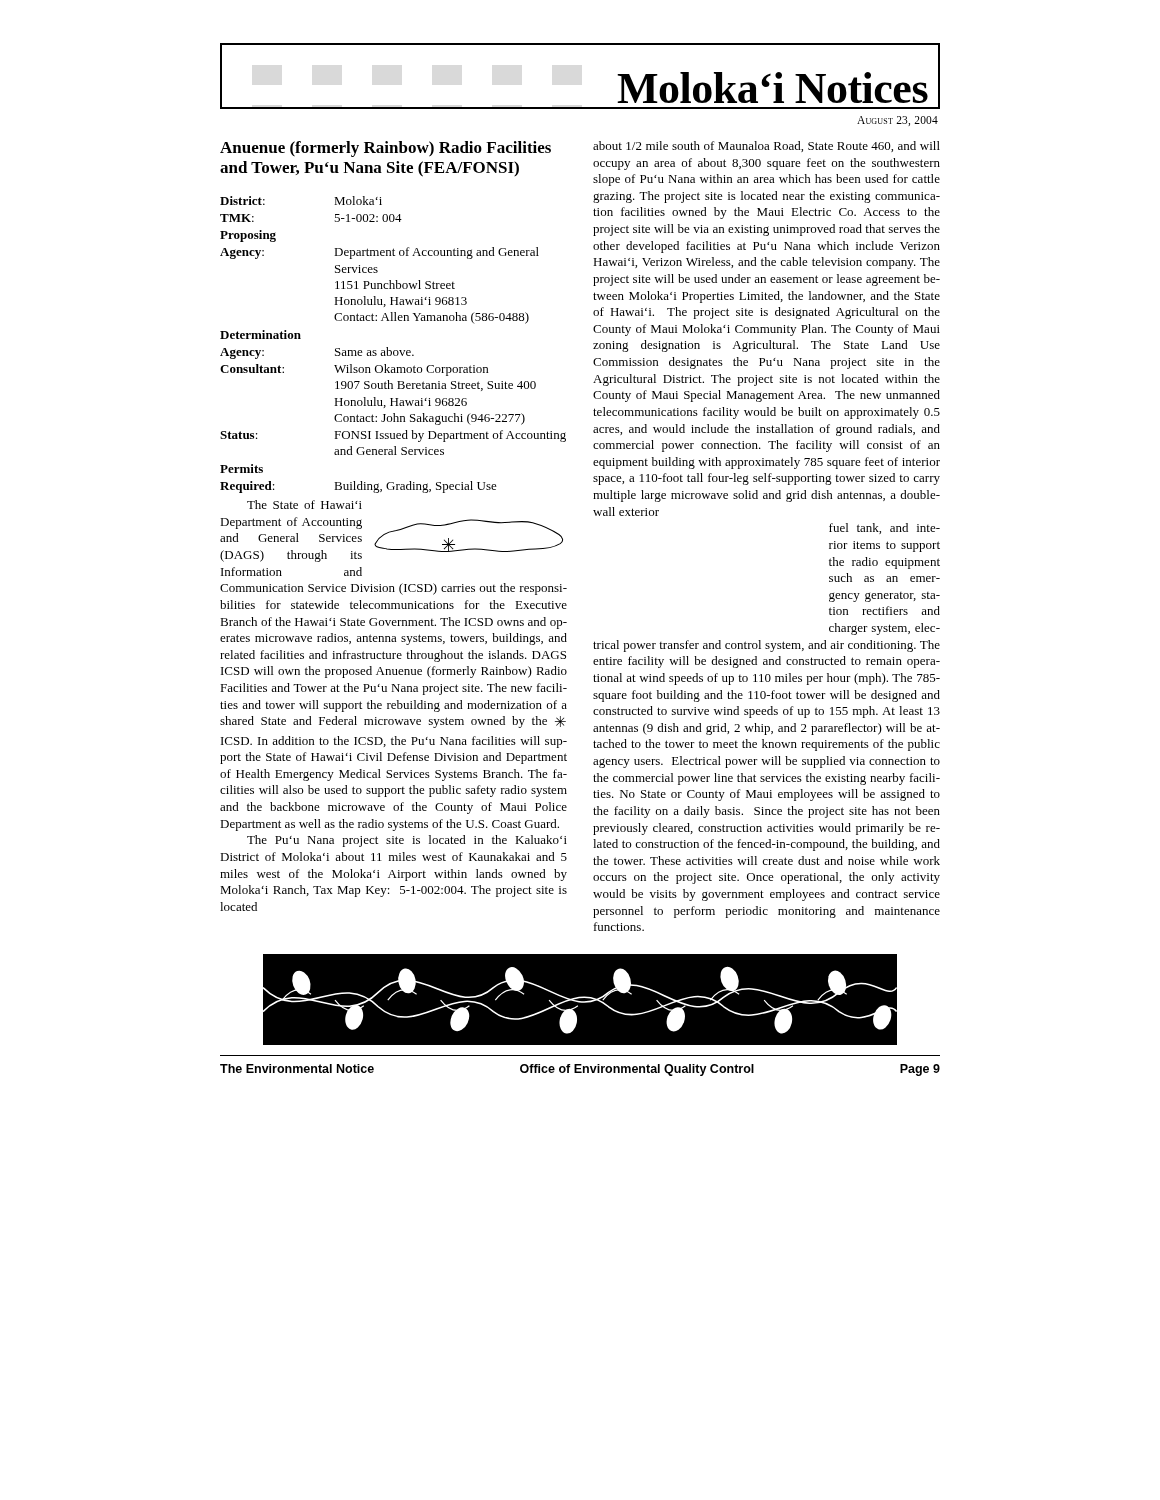Moloka‘i Notices
August 23, 2004
Anuenue (formerly Rainbow) Radio Facilities and Tower, Pu‘u Nana Site (FEA/FONSI)
| District : | Moloka‘i |
| TMK : | 5-1-002: 004 |
| Proposing | |
| Agency : | Department of Accounting and General Services 1151 Punchbowl Street Honolulu, Hawai‘i 96813 Contact: Allen Yamanoha (586-0488) |
| Determination | |
| Agency : | Same as above. |
| Consultant : | Wilson Okamoto Corporation 1907 South Beretania Street, Suite 400 Honolulu, Hawai‘i 96826 Contact: John Sakaguchi (946-2277) |
| Status : | FONSI Issued by Department of Accounting and General Services |
| Permits | |
| Required : | Building, Grading, Special Use |
✳
The State of Hawai‘i Department of Accounting and General Services (DAGS) through its Information and Communication Service Division (ICSD) carries out the responsibilities for statewide telecommunications for the Executive Branch of the Hawai‘i State Government. The ICSD owns and operates microwave radios, antenna systems, towers, buildings, and related facilities and infrastructure throughout the islands. DAGS ICSD will own the proposed Anuenue (formerly Rainbow) Radio Facilities and Tower at the Pu‘u Nana project site. The new facilities and tower will support the rebuilding and modernization of a shared State and Federal microwave system owned by the ✳ ICSD. In addition to the ICSD, the Pu‘u Nana facilities will support the State of Hawai‘i Civil Defense Division and Department of Health Emergency Medical Services Systems Branch. The facilities will also be used to support the public safety radio system and the backbone microwave of the County of Maui Police Department as well as the radio systems of the U.S. Coast Guard.
The Pu‘u Nana project site is located in the Kaluako‘i District of Moloka‘i about 11 miles west of Kaunakakai and 5 miles west of the Moloka‘i Airport within lands owned by Moloka‘i Ranch, Tax Map Key: 5-1-002:004. The project site is located
about 1/2 mile south of Maunaloa Road, State Route 460, and will occupy an area of about 8,300 square feet on the southwestern slope of Pu‘u Nana within an area which has been used for cattle grazing. The project site is located near the existing communication facilities owned by the Maui Electric Co. Access to the project site will be via an existing unimproved road that serves the other developed facilities at Pu‘u Nana which include Verizon Hawai‘i, Verizon Wireless, and the cable television company. The project site will be used under an easement or lease agreement between Moloka‘i Properties Limited, the landowner, and the State of Hawai‘i. The project site is designated Agricultural on the County of Maui Moloka‘i Community Plan. The County of Maui zoning designation is Agricultural. The State Land Use Commission designates the Pu‘u Nana project site in the Agricultural District. The project site is not located within the County of Maui Special Management Area. The new unmanned telecommunications facility would be built on approximately 0.5 acres, and would include the installation of ground radials, and commercial power connection. The facility will consist of an equipment building with approximately 785 square feet of interior space, a 110-foot tall four-leg self-supporting tower sized to carry multiple large microwave solid and grid dish antennas, a double-wall exterior
fuel tank, and interior items to support the radio equipment such as an emergency generator, station rectifiers and charger system, electrical power transfer and control system, and air conditioning. The entire facility will be designed and constructed to remain operational at wind speeds of up to 110 miles per hour (mph). The 785-square foot building and the 110-foot tower will be designed and constructed to survive wind speeds of up to 155 mph. At least 13 antennas (9 dish and grid, 2 whip, and 2 parareflector) will be attached to the tower to meet the known requirements of the public agency users. Electrical power will be supplied via connection to the commercial power line that services the existing nearby facilities. No State or County of Maui employees will be assigned to the facility on a daily basis. Since the project site has not been previously cleared, construction activities would primarily be related to construction of the fenced-in-compound, the building, and the tower. These activities will create dust and noise while work occurs on the project site. Once operational, the only activity would be visits by government employees and contract service personnel to perform periodic monitoring and maintenance functions.
The Environmental Notice
Office of Environmental Quality Control
Page 9